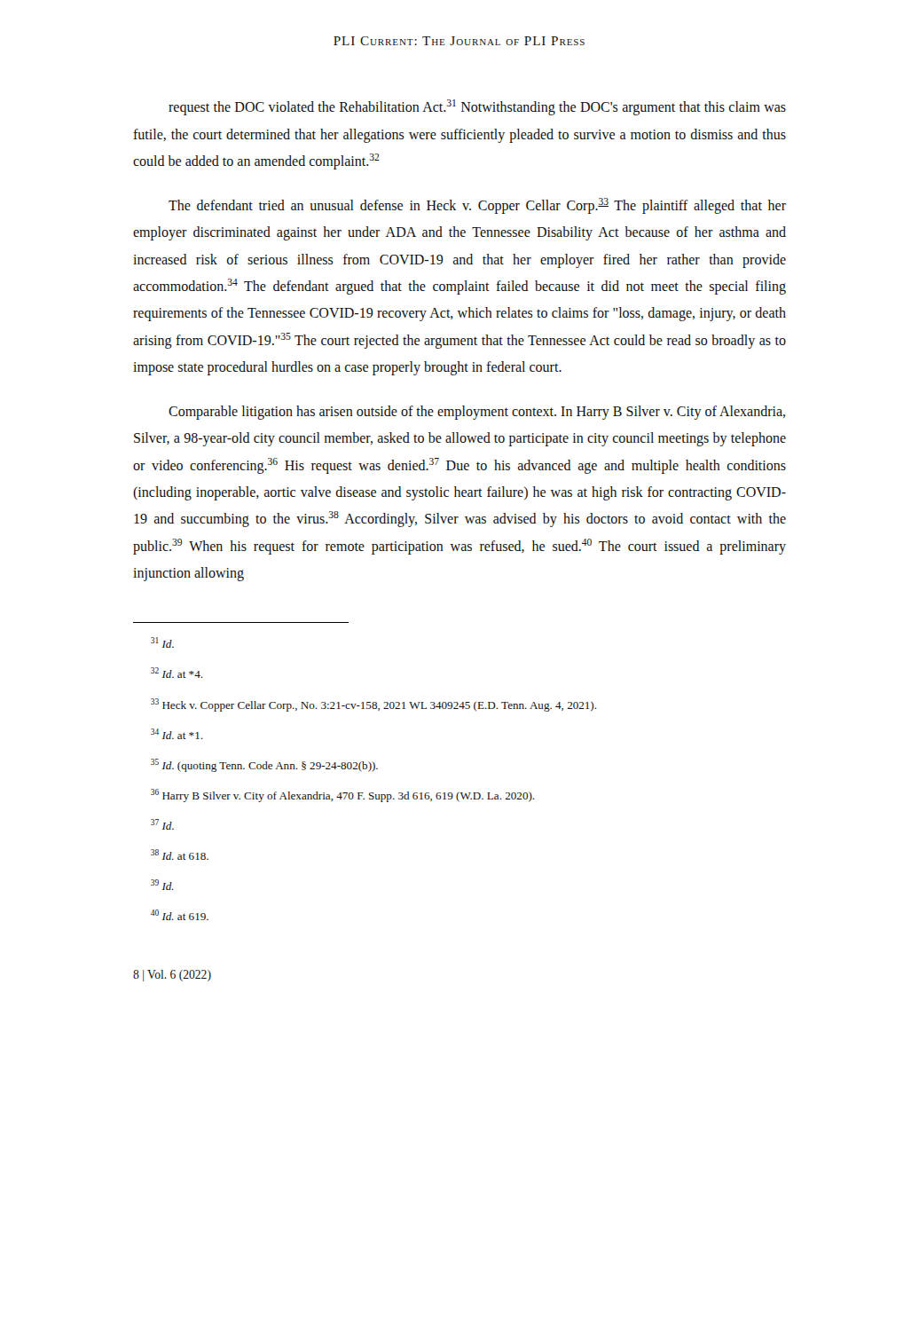PLI Current: The Journal of PLI Press
request the DOC violated the Rehabilitation Act.31 Notwithstanding the DOC's argument that this claim was futile, the court determined that her allegations were sufficiently pleaded to survive a motion to dismiss and thus could be added to an amended complaint.32
The defendant tried an unusual defense in Heck v. Copper Cellar Corp.33 The plaintiff alleged that her employer discriminated against her under ADA and the Tennessee Disability Act because of her asthma and increased risk of serious illness from COVID-19 and that her employer fired her rather than provide accommodation.34 The defendant argued that the complaint failed because it did not meet the special filing requirements of the Tennessee COVID-19 recovery Act, which relates to claims for "loss, damage, injury, or death arising from COVID-19."35 The court rejected the argument that the Tennessee Act could be read so broadly as to impose state procedural hurdles on a case properly brought in federal court.
Comparable litigation has arisen outside of the employment context. In Harry B Silver v. City of Alexandria, Silver, a 98-year-old city council member, asked to be allowed to participate in city council meetings by telephone or video conferencing.36 His request was denied.37 Due to his advanced age and multiple health conditions (including inoperable, aortic valve disease and systolic heart failure) he was at high risk for contracting COVID-19 and succumbing to the virus.38 Accordingly, Silver was advised by his doctors to avoid contact with the public.39 When his request for remote participation was refused, he sued.40 The court issued a preliminary injunction allowing
31 Id.
32 Id. at *4.
33 Heck v. Copper Cellar Corp., No. 3:21-cv-158, 2021 WL 3409245 (E.D. Tenn. Aug. 4, 2021).
34 Id. at *1.
35 Id. (quoting Tenn. Code Ann. § 29-24-802(b)).
36 Harry B Silver v. City of Alexandria, 470 F. Supp. 3d 616, 619 (W.D. La. 2020).
37 Id.
38 Id. at 618.
39 Id.
40 Id. at 619.
8 | Vol. 6 (2022)